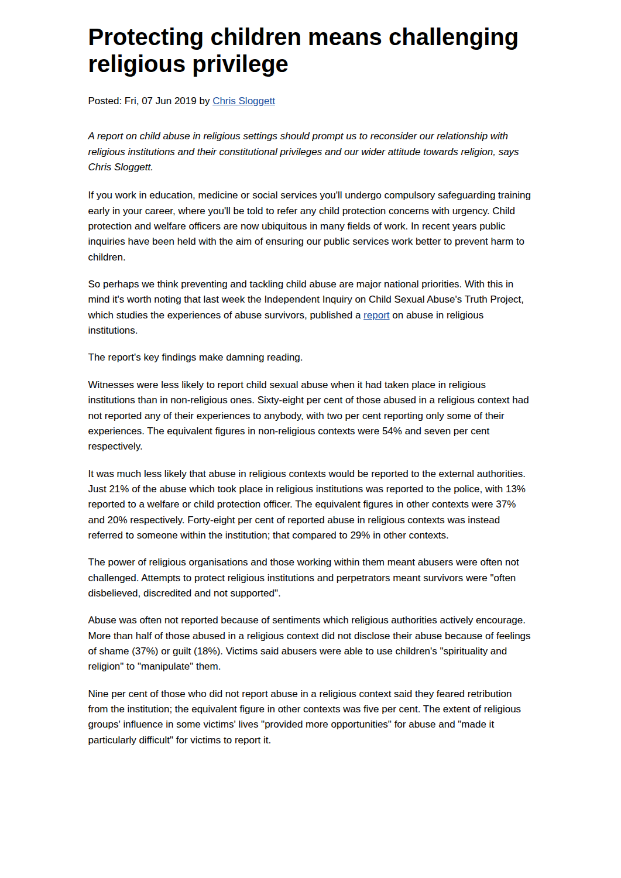Protecting children means challenging religious privilege
Posted: Fri, 07 Jun 2019 by Chris Sloggett
A report on child abuse in religious settings should prompt us to reconsider our relationship with religious institutions and their constitutional privileges and our wider attitude towards religion, says Chris Sloggett.
If you work in education, medicine or social services you'll undergo compulsory safeguarding training early in your career, where you'll be told to refer any child protection concerns with urgency. Child protection and welfare officers are now ubiquitous in many fields of work. In recent years public inquiries have been held with the aim of ensuring our public services work better to prevent harm to children.
So perhaps we think preventing and tackling child abuse are major national priorities. With this in mind it's worth noting that last week the Independent Inquiry on Child Sexual Abuse's Truth Project, which studies the experiences of abuse survivors, published a report on abuse in religious institutions.
The report's key findings make damning reading.
Witnesses were less likely to report child sexual abuse when it had taken place in religious institutions than in non-religious ones. Sixty-eight per cent of those abused in a religious context had not reported any of their experiences to anybody, with two per cent reporting only some of their experiences. The equivalent figures in non-religious contexts were 54% and seven per cent respectively.
It was much less likely that abuse in religious contexts would be reported to the external authorities. Just 21% of the abuse which took place in religious institutions was reported to the police, with 13% reported to a welfare or child protection officer. The equivalent figures in other contexts were 37% and 20% respectively. Forty-eight per cent of reported abuse in religious contexts was instead referred to someone within the institution; that compared to 29% in other contexts.
The power of religious organisations and those working within them meant abusers were often not challenged. Attempts to protect religious institutions and perpetrators meant survivors were "often disbelieved, discredited and not supported".
Abuse was often not reported because of sentiments which religious authorities actively encourage. More than half of those abused in a religious context did not disclose their abuse because of feelings of shame (37%) or guilt (18%). Victims said abusers were able to use children's "spirituality and religion" to "manipulate" them.
Nine per cent of those who did not report abuse in a religious context said they feared retribution from the institution; the equivalent figure in other contexts was five per cent. The extent of religious groups' influence in some victims' lives "provided more opportunities" for abuse and "made it particularly difficult" for victims to report it.